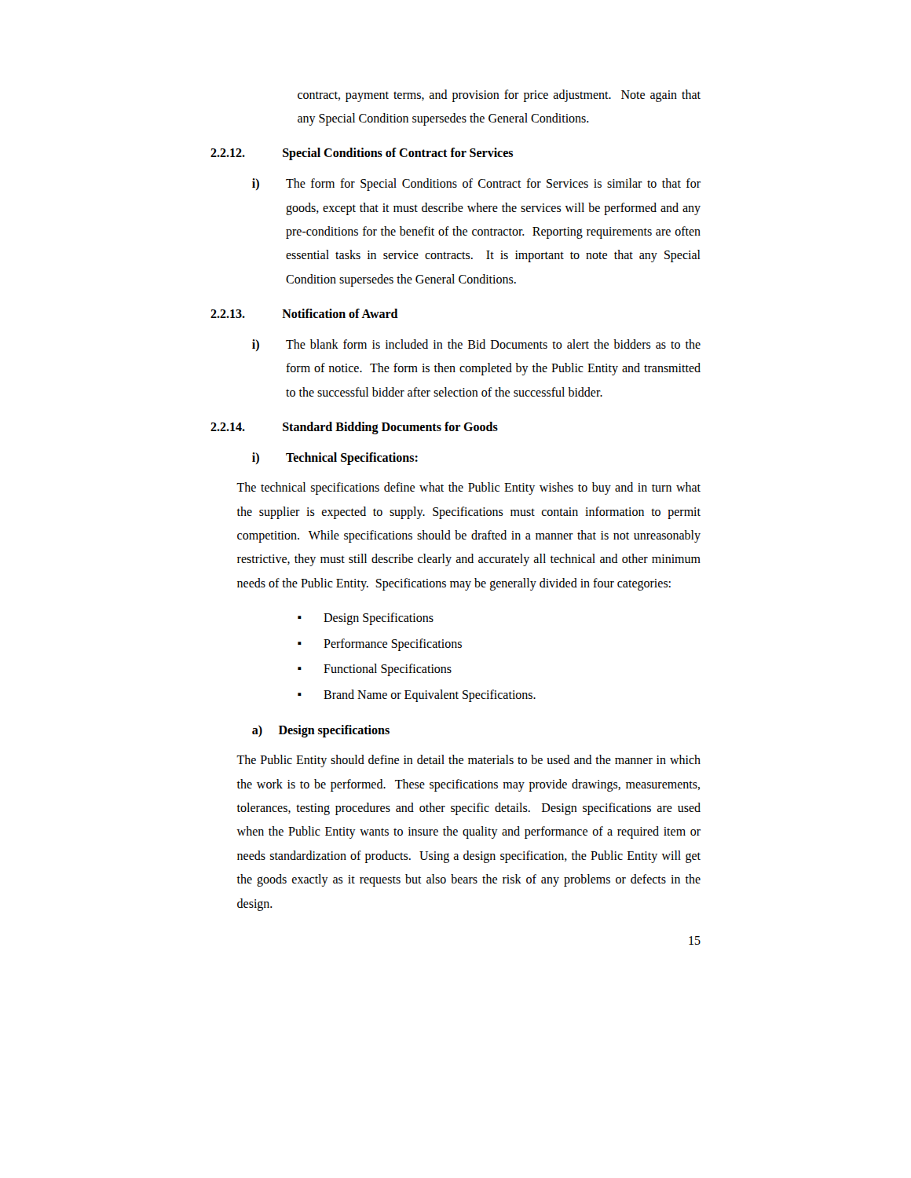contract, payment terms, and provision for price adjustment. Note again that any Special Condition supersedes the General Conditions.
2.2.12. Special Conditions of Contract for Services
i) The form for Special Conditions of Contract for Services is similar to that for goods, except that it must describe where the services will be performed and any pre-conditions for the benefit of the contractor. Reporting requirements are often essential tasks in service contracts. It is important to note that any Special Condition supersedes the General Conditions.
2.2.13. Notification of Award
i) The blank form is included in the Bid Documents to alert the bidders as to the form of notice. The form is then completed by the Public Entity and transmitted to the successful bidder after selection of the successful bidder.
2.2.14. Standard Bidding Documents for Goods
i) Technical Specifications:
The technical specifications define what the Public Entity wishes to buy and in turn what the supplier is expected to supply. Specifications must contain information to permit competition. While specifications should be drafted in a manner that is not unreasonably restrictive, they must still describe clearly and accurately all technical and other minimum needs of the Public Entity. Specifications may be generally divided in four categories:
Design Specifications
Performance Specifications
Functional Specifications
Brand Name or Equivalent Specifications.
a) Design specifications
The Public Entity should define in detail the materials to be used and the manner in which the work is to be performed. These specifications may provide drawings, measurements, tolerances, testing procedures and other specific details. Design specifications are used when the Public Entity wants to insure the quality and performance of a required item or needs standardization of products. Using a design specification, the Public Entity will get the goods exactly as it requests but also bears the risk of any problems or defects in the design.
15